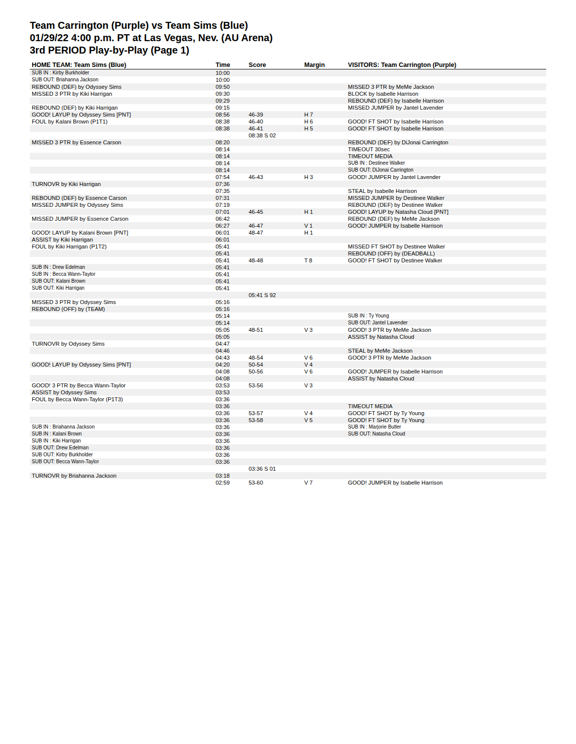Team Carrington (Purple) vs Team Sims (Blue)
01/29/22 4:00 p.m. PT at Las Vegas, Nev. (AU Arena)
3rd PERIOD Play-by-Play (Page 1)
| HOME TEAM: Team Sims (Blue) | Time | Score | Margin | VISITORS: Team Carrington (Purple) |
| --- | --- | --- | --- | --- |
| SUB IN : Kirby Burkholder | 10:00 | | | |
| SUB OUT: Briahanna Jackson | 10:00 | | | |
| REBOUND (DEF) by Odyssey Sims | 09:50 | | | MISSED 3 PTR by MeMe Jackson |
| MISSED 3 PTR by Kiki Harrigan | 09:30 | | | BLOCK by Isabelle Harrison |
| | 09:29 | | | REBOUND (DEF) by Isabelle Harrison |
| REBOUND (DEF) by Kiki Harrigan | 09:15 | | | MISSED JUMPER by Jantel Lavender |
| GOOD! LAYUP by Odyssey Sims [PNT] | 08:56 | 46-39 | H 7 | |
| FOUL by Kalani Brown (P1T1) | 08:38 | 46-40 | H 6 | GOOD! FT SHOT by Isabelle Harrison |
| | 08:38 | 46-41 | H 5 | GOOD! FT SHOT by Isabelle Harrison |
| | | 08:38 S 02 | | |
| MISSED 3 PTR by Essence Carson | 08:20 | | | REBOUND (DEF) by DiJonai Carrington |
| | 08:14 | | | TIMEOUT 30sec |
| | 08:14 | | | TIMEOUT MEDIA |
| | 08:14 | | | SUB IN : Destinee Walker |
| | 08:14 | | | SUB OUT: DiJonai Carrington |
| | 07:54 | 46-43 | H 3 | GOOD! JUMPER by Jantel Lavender |
| TURNOVR by Kiki Harrigan | 07:36 | | | |
| | 07:35 | | | STEAL by Isabelle Harrison |
| REBOUND (DEF) by Essence Carson | 07:31 | | | MISSED JUMPER by Destinee Walker |
| MISSED JUMPER by Odyssey Sims | 07:19 | | | REBOUND (DEF) by Destinee Walker |
| | 07:01 | 46-45 | H 1 | GOOD! LAYUP by Natasha Cloud [PNT] |
| MISSED JUMPER by Essence Carson | 06:42 | | | REBOUND (DEF) by MeMe Jackson |
| | 06:27 | 46-47 | V 1 | GOOD! JUMPER by Isabelle Harrison |
| GOOD! LAYUP by Kalani Brown [PNT] | 06:01 | 48-47 | H 1 | |
| ASSIST by Kiki Harrigan | 06:01 | | | |
| FOUL by Kiki Harrigan (P1T2) | 05:41 | | | MISSED FT SHOT by Destinee Walker |
| | 05:41 | | | REBOUND (OFF) by (DEADBALL) |
| | 05:41 | 48-48 | T 8 | GOOD! FT SHOT by Destinee Walker |
| SUB IN : Drew Edelman | 05:41 | | | |
| SUB IN : Becca Wann-Taylor | 05:41 | | | |
| SUB OUT: Kalani Brown | 05:41 | | | |
| SUB OUT: Kiki Harrigan | 05:41 | | | |
| | | 05:41 S 92 | | |
| MISSED 3 PTR by Odyssey Sims | 05:16 | | | |
| REBOUND (OFF) by (TEAM) | 05:16 | | | |
| | 05:14 | | | SUB IN : Ty Young |
| | 05:14 | | | SUB OUT: Jantel Lavender |
| | 05:05 | 48-51 | V 3 | GOOD! 3 PTR by MeMe Jackson |
| | 05:05 | | | ASSIST by Natasha Cloud |
| TURNOVR by Odyssey Sims | 04:47 | | | |
| | 04:46 | | | STEAL by MeMe Jackson |
| | 04:43 | 48-54 | V 6 | GOOD! 3 PTR by MeMe Jackson |
| GOOD! LAYUP by Odyssey Sims [PNT] | 04:20 | 50-54 | V 4 | |
| | 04:08 | 50-56 | V 6 | GOOD! JUMPER by Isabelle Harrison |
| | 04:08 | | | ASSIST by Natasha Cloud |
| GOOD! 3 PTR by Becca Wann-Taylor | 03:53 | 53-56 | V 3 | |
| ASSIST by Odyssey Sims | 03:53 | | | |
| FOUL by Becca Wann-Taylor (P1T3) | 03:36 | | | |
| | 03:36 | | | TIMEOUT MEDIA |
| | 03:36 | 53-57 | V 4 | GOOD! FT SHOT by Ty Young |
| | 03:36 | 53-58 | V 5 | GOOD! FT SHOT by Ty Young |
| SUB IN : Briahanna Jackson | 03:36 | | | SUB IN : Marjorie Butler |
| SUB IN : Kalani Brown | 03:36 | | | SUB OUT: Natasha Cloud |
| SUB IN : Kiki Harrigan | 03:36 | | | |
| SUB OUT: Drew Edelman | 03:36 | | | |
| SUB OUT: Kirby Burkholder | 03:36 | | | |
| SUB OUT: Becca Wann-Taylor | 03:36 | | | |
| | | 03:36 S 01 | | |
| TURNOVR by Briahanna Jackson | 03:18 | | | |
| | 02:59 | 53-60 | V 7 | GOOD! JUMPER by Isabelle Harrison |